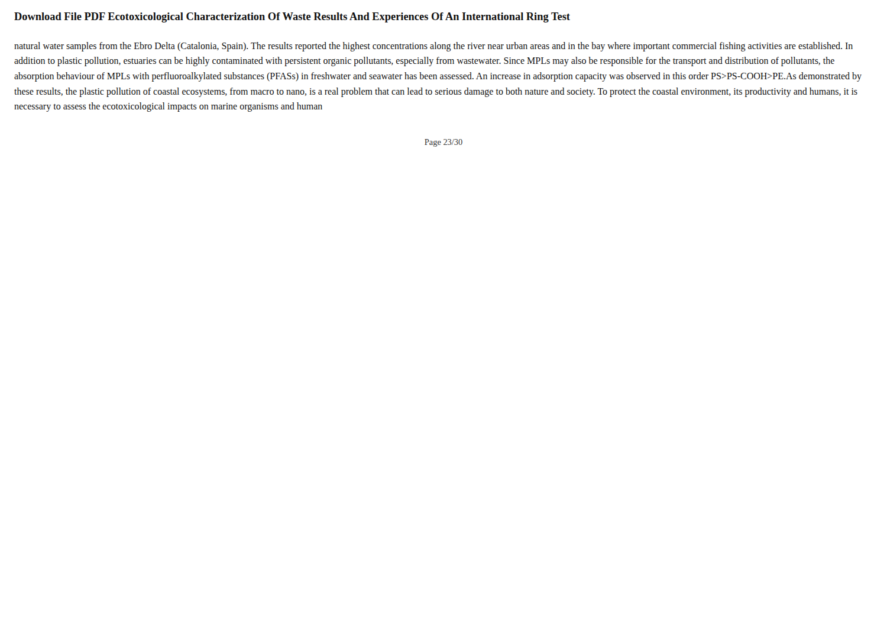Download File PDF Ecotoxicological Characterization Of Waste Results And Experiences Of An International Ring Test
natural water samples from the Ebro Delta (Catalonia, Spain). The results reported the highest concentrations along the river near urban areas and in the bay where important commercial fishing activities are established. In addition to plastic pollution, estuaries can be highly contaminated with persistent organic pollutants, especially from wastewater. Since MPLs may also be responsible for the transport and distribution of pollutants, the absorption behaviour of MPLs with perfluoroalkylated substances (PFASs) in freshwater and seawater has been assessed. An increase in adsorption capacity was observed in this order PS>PS-COOH>PE.As demonstrated by these results, the plastic pollution of coastal ecosystems, from macro to nano, is a real problem that can lead to serious damage to both nature and society. To protect the coastal environment, its productivity and humans, it is necessary to assess the ecotoxicological impacts on marine organisms and human
Page 23/30